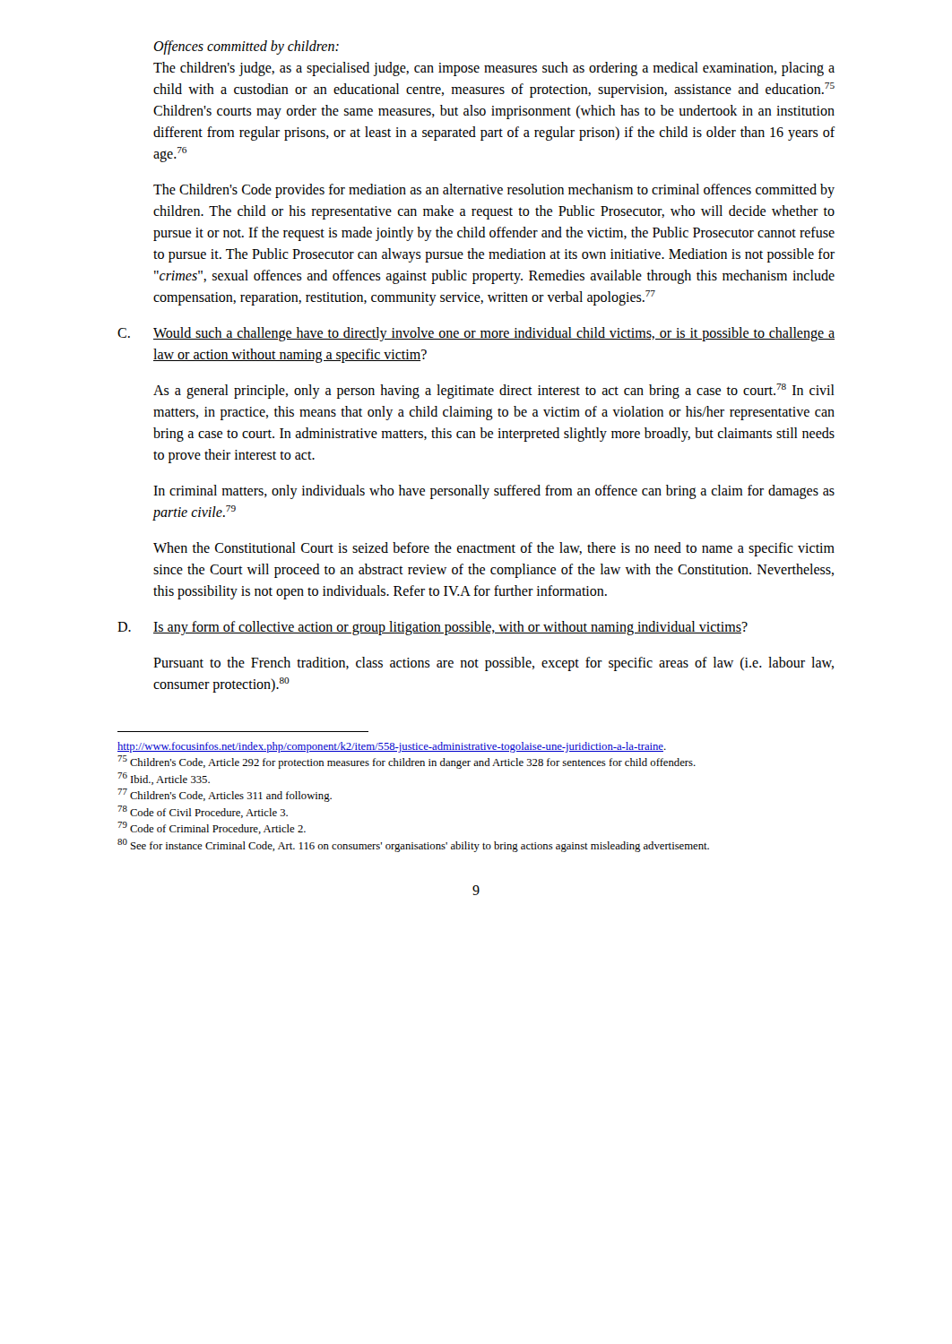Offences committed by children:
The children's judge, as a specialised judge, can impose measures such as ordering a medical examination, placing a child with a custodian or an educational centre, measures of protection, supervision, assistance and education.75 Children's courts may order the same measures, but also imprisonment (which has to be undertook in an institution different from regular prisons, or at least in a separated part of a regular prison) if the child is older than 16 years of age.76
The Children's Code provides for mediation as an alternative resolution mechanism to criminal offences committed by children. The child or his representative can make a request to the Public Prosecutor, who will decide whether to pursue it or not. If the request is made jointly by the child offender and the victim, the Public Prosecutor cannot refuse to pursue it. The Public Prosecutor can always pursue the mediation at its own initiative. Mediation is not possible for "crimes", sexual offences and offences against public property. Remedies available through this mechanism include compensation, reparation, restitution, community service, written or verbal apologies.77
C. Would such a challenge have to directly involve one or more individual child victims, or is it possible to challenge a law or action without naming a specific victim?
As a general principle, only a person having a legitimate direct interest to act can bring a case to court.78 In civil matters, in practice, this means that only a child claiming to be a victim of a violation or his/her representative can bring a case to court. In administrative matters, this can be interpreted slightly more broadly, but claimants still needs to prove their interest to act.
In criminal matters, only individuals who have personally suffered from an offence can bring a claim for damages as partie civile.79
When the Constitutional Court is seized before the enactment of the law, there is no need to name a specific victim since the Court will proceed to an abstract review of the compliance of the law with the Constitution. Nevertheless, this possibility is not open to individuals. Refer to IV.A for further information.
D. Is any form of collective action or group litigation possible, with or without naming individual victims?
Pursuant to the French tradition, class actions are not possible, except for specific areas of law (i.e. labour law, consumer protection).80
http://www.focusinfos.net/index.php/component/k2/item/558-justice-administrative-togolaise-une-juridiction-a-la-traine.
75 Children's Code, Article 292 for protection measures for children in danger and Article 328 for sentences for child offenders.
76 Ibid., Article 335.
77 Children's Code, Articles 311 and following.
78 Code of Civil Procedure, Article 3.
79 Code of Criminal Procedure, Article 2.
80 See for instance Criminal Code, Art. 116 on consumers' organisations' ability to bring actions against misleading advertisement.
9